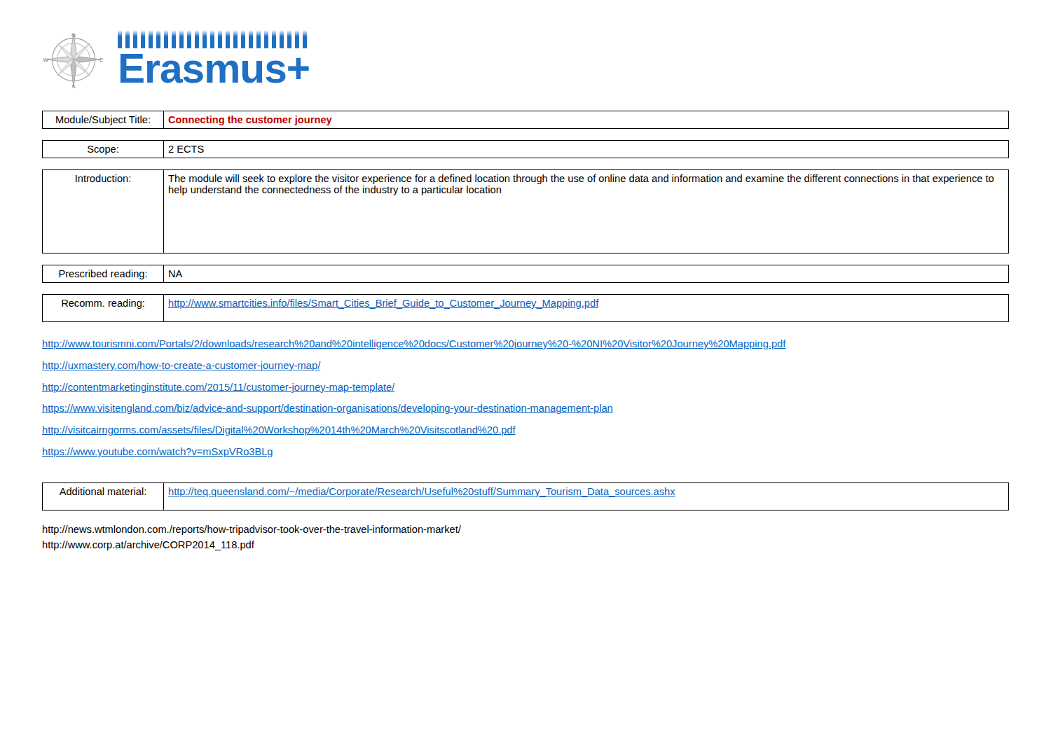N S W E
Erasmus+
| Module/Subject Title: | Connecting the customer journey |
| Scope: | 2 ECTS |
| Introduction: | The module will seek to explore the visitor experience for a defined location through the use of online data and information and examine the different connections in that experience to help understand the connectedness of the industry to a particular location |
| Prescribed reading: | NA |
| Recomm. reading: | http://www.smartcities.info/files/Smart_Cities_Brief_Guide_to_Customer_Journey_Mapping.pdf |
http://www.tourismni.com/Portals/2/downloads/research%20and%20intelligence%20docs/Customer%20journey%20-%20NI%20Visitor%20Journey%20Mapping.pdf
http://uxmastery.com/how-to-create-a-customer-journey-map/
http://contentmarketinginstitute.com/2015/11/customer-journey-map-template/
https://www.visitengland.com/biz/advice-and-support/destination-organisations/developing-your-destination-management-plan
http://visitcairngorms.com/assets/files/Digital%20Workshop%2014th%20March%20Visitscotland%20.pdf
https://www.youtube.com/watch?v=mSxpVRo3BLg
| Additional material: | http://teq.queensland.com/~/media/Corporate/Research/Useful%20stuff/Summary_Tourism_Data_sources.ashx |
http://news.wtmlondon.com./reports/how-tripadvisor-took-over-the-travel-information-market/
http://www.corp.at/archive/CORP2014_118.pdf